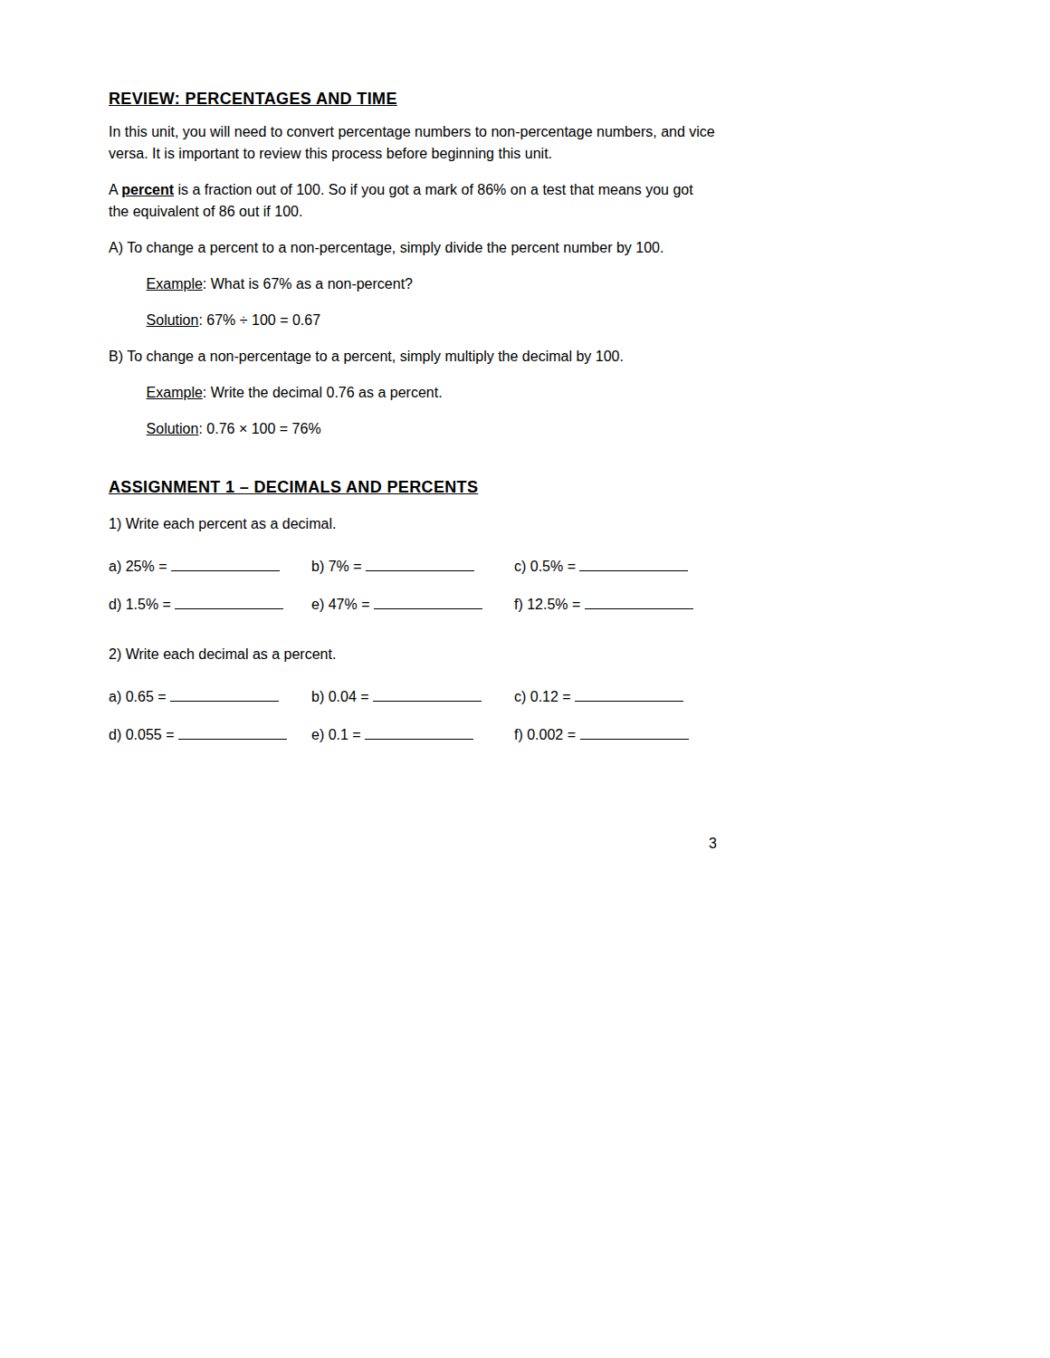REVIEW: PERCENTAGES AND TIME
In this unit, you will need to convert percentage numbers to non-percentage numbers, and vice versa. It is important to review this process before beginning this unit.
A percent is a fraction out of 100. So if you got a mark of 86% on a test that means you got the equivalent of 86 out if 100.
A) To change a percent to a non-percentage, simply divide the percent number by 100.
Example: What is 67% as a non-percent?
Solution: 67% ÷ 100 = 0.67
B) To change a non-percentage to a percent, simply multiply the decimal by 100.
Example: Write the decimal 0.76 as a percent.
Solution: 0.76 × 100 = 76%
ASSIGNMENT 1 – DECIMALS AND PERCENTS
1) Write each percent as a decimal.
| a) 25% = | b) 7% = | c) 0.5% = |
| d) 1.5% = | e) 47% = | f) 12.5% = |
2) Write each decimal as a percent.
| a) 0.65 = | b) 0.04 = | c) 0.12 = |
| d) 0.055 = | e) 0.1 = | f) 0.002 = |
3